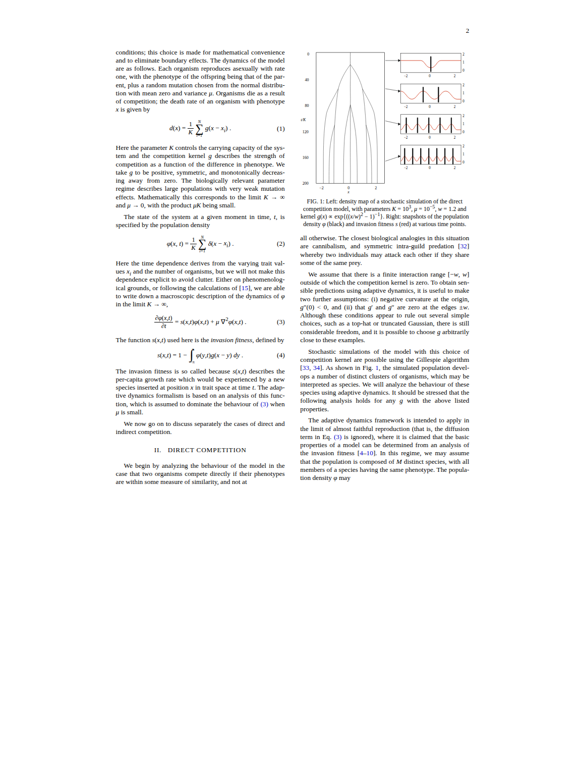2
conditions; this choice is made for mathematical convenience and to eliminate boundary effects. The dynamics of the model are as follows. Each organism reproduces asexually with rate one, with the phenotype of the offspring being that of the parent, plus a random mutation chosen from the normal distribution with mean zero and variance μ. Organisms die as a result of competition; the death rate of an organism with phenotype x is given by
d(x) = 1 K N∑i=1 g(x − xi) . (1)
Here the parameter K controls the carrying capacity of the system and the competition kernel g describes the strength of competition as a function of the difference in phenotype. We take g to be positive, symmetric, and monotonically decreasing away from zero. The biologically relevant parameter regime describes large populations with very weak mutation effects. Mathematically this corresponds to the limit K → ∞ and μ → 0, with the product μK being small.
The state of the system at a given moment in time, t, is specified by the population density
φ(x, t) = 1 K N∑i=1 δ(x − xi) . (2)
Here the time dependence derives from the varying trait values xi and the number of organisms, but we will not make this dependence explicit to avoid clutter. Either on phenomenological grounds, or following the calculations of [15], we are able to write down a macroscopic description of the dynamics of φ in the limit K → ∞,
∂φ(x,t)∂t = s(x,t)φ(x,t) + μ ∇2φ(x,t) . (3)
The function s(x,t) used here is the invasion fitness, defined by
s(x,t) = 1 − π∫−π φ(y,t)g(x − y) dy . (4)
The invasion fitness is so called because s(x,t) describes the per-capita growth rate which would be experienced by a new species inserted at position x in trait space at time t. The adaptive dynamics formalism is based on an analysis of this function, which is assumed to dominate the behaviour of (3) when μ is small.
We now go on to discuss separately the cases of direct and indirect competition.
II. DIRECT COMPETITION
We begin by analyzing the behaviour of the model in the case that two organisms compete directly if their phenotypes are within some measure of similarity, and not at
0 40 80 120 160 200 t/K −2 0 2 x 2 1 0 −2 0 2 2 1 0 −2 0 2 2 1 0 −2 0 2 2 1 0 −2 0 2
FIG. 1: Left: density map of a stochastic simulation of the direct competition model, with parameters K = 103, μ = 10−5, w = 1.2 and kernel g(x) ∝ exp{((x/w)2 − 1)−1}. Right: snapshots of the population density φ (black) and invasion fitness s (red) at various time points.
all otherwise. The closest biological analogies in this situation are cannibalism, and symmetric intra-guild predation [32] whereby two individuals may attack each other if they share some of the same prey.
We assume that there is a finite interaction range [−w, w] outside of which the competition kernel is zero. To obtain sensible predictions using adaptive dynamics, it is useful to make two further assumptions: (i) negative curvature at the origin, g″(0) < 0, and (ii) that g′ and g″ are zero at the edges ±w. Although these conditions appear to rule out several simple choices, such as a top-hat or truncated Gaussian, there is still considerable freedom, and it is possible to choose g arbitrarily close to these examples.
Stochastic simulations of the model with this choice of competition kernel are possible using the Gillespie algorithm [33, 34]. As shown in Fig. 1, the simulated population develops a number of distinct clusters of organisms, which may be interpreted as species. We will analyze the behaviour of these species using adaptive dynamics. It should be stressed that the following analysis holds for any g with the above listed properties.
The adaptive dynamics framework is intended to apply in the limit of almost faithful reproduction (that is, the diffusion term in Eq. (3) is ignored), where it is claimed that the basic properties of a model can be determined from an analysis of the invasion fitness [4–10]. In this regime, we may assume that the population is composed of M distinct species, with all members of a species having the same phenotype. The population density φ may